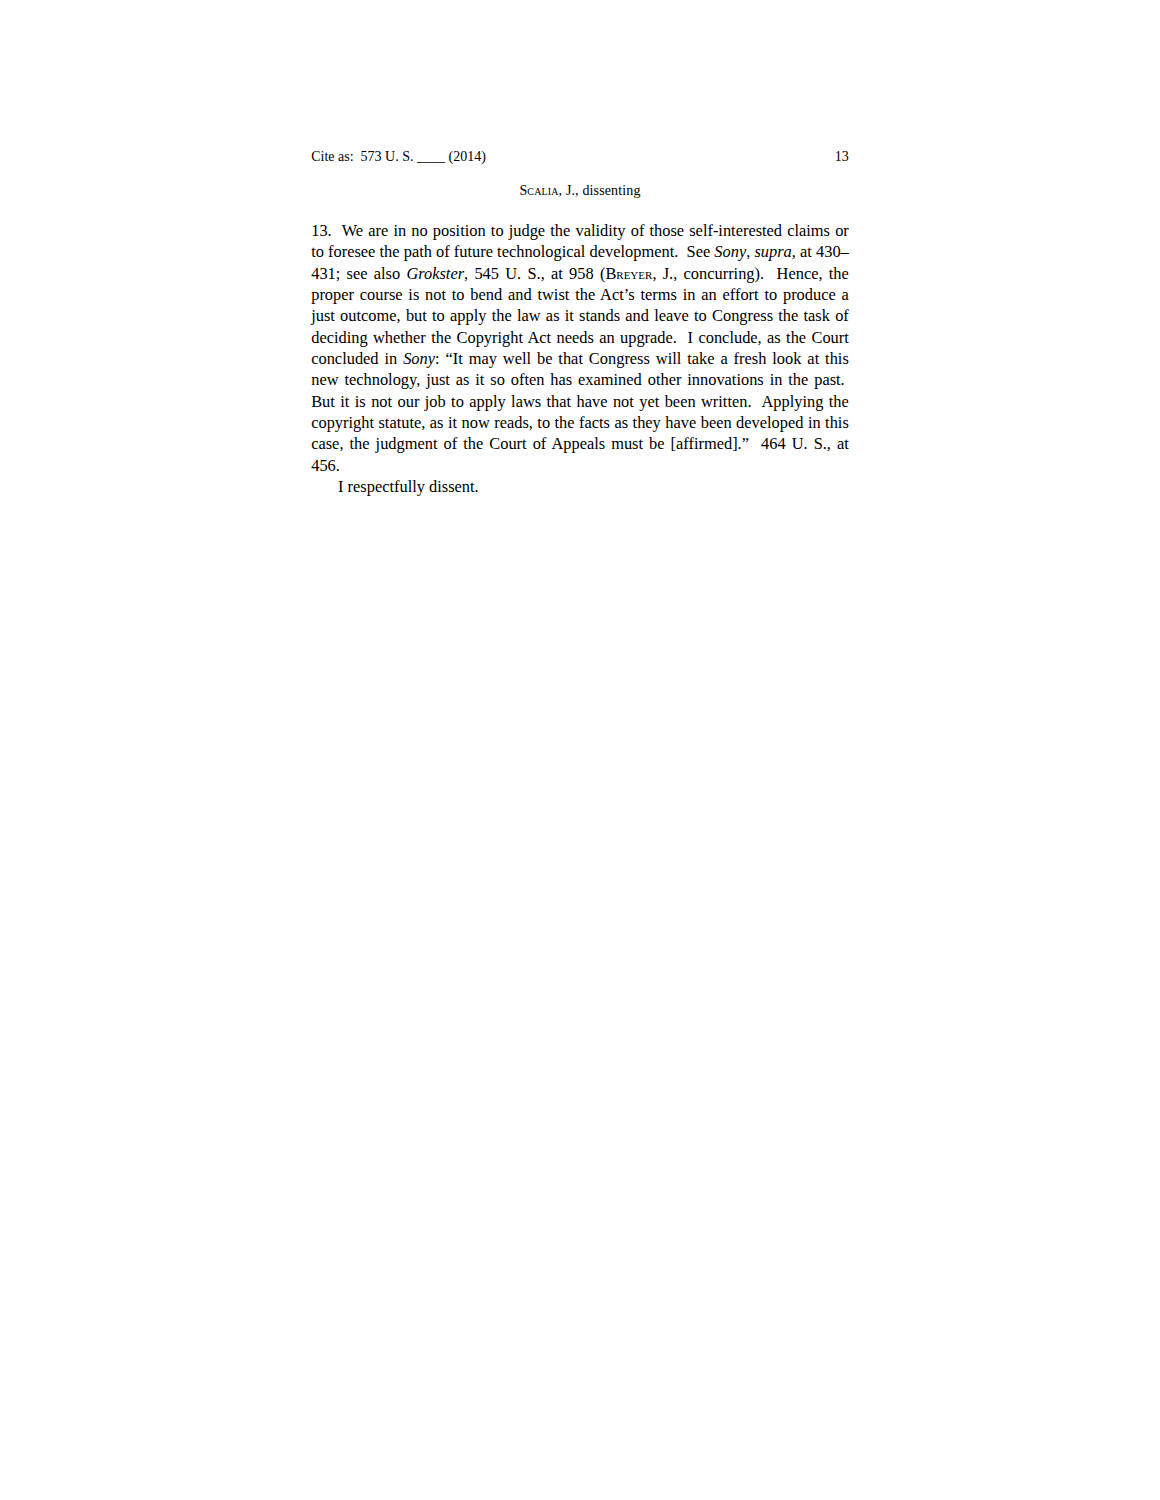Cite as: 573 U. S. ____ (2014) 13
Scalia, J., dissenting
13. We are in no position to judge the validity of those self-interested claims or to foresee the path of future technological development. See Sony, supra, at 430–431; see also Grokster, 545 U. S., at 958 (Breyer, J., concurring). Hence, the proper course is not to bend and twist the Act’s terms in an effort to produce a just outcome, but to apply the law as it stands and leave to Congress the task of deciding whether the Copyright Act needs an upgrade. I conclude, as the Court concluded in Sony: “It may well be that Congress will take a fresh look at this new technology, just as it so often has examined other innovations in the past. But it is not our job to apply laws that have not yet been written. Applying the copyright statute, as it now reads, to the facts as they have been developed in this case, the judgment of the Court of Appeals must be [affirmed].” 464 U. S., at 456.
I respectfully dissent.